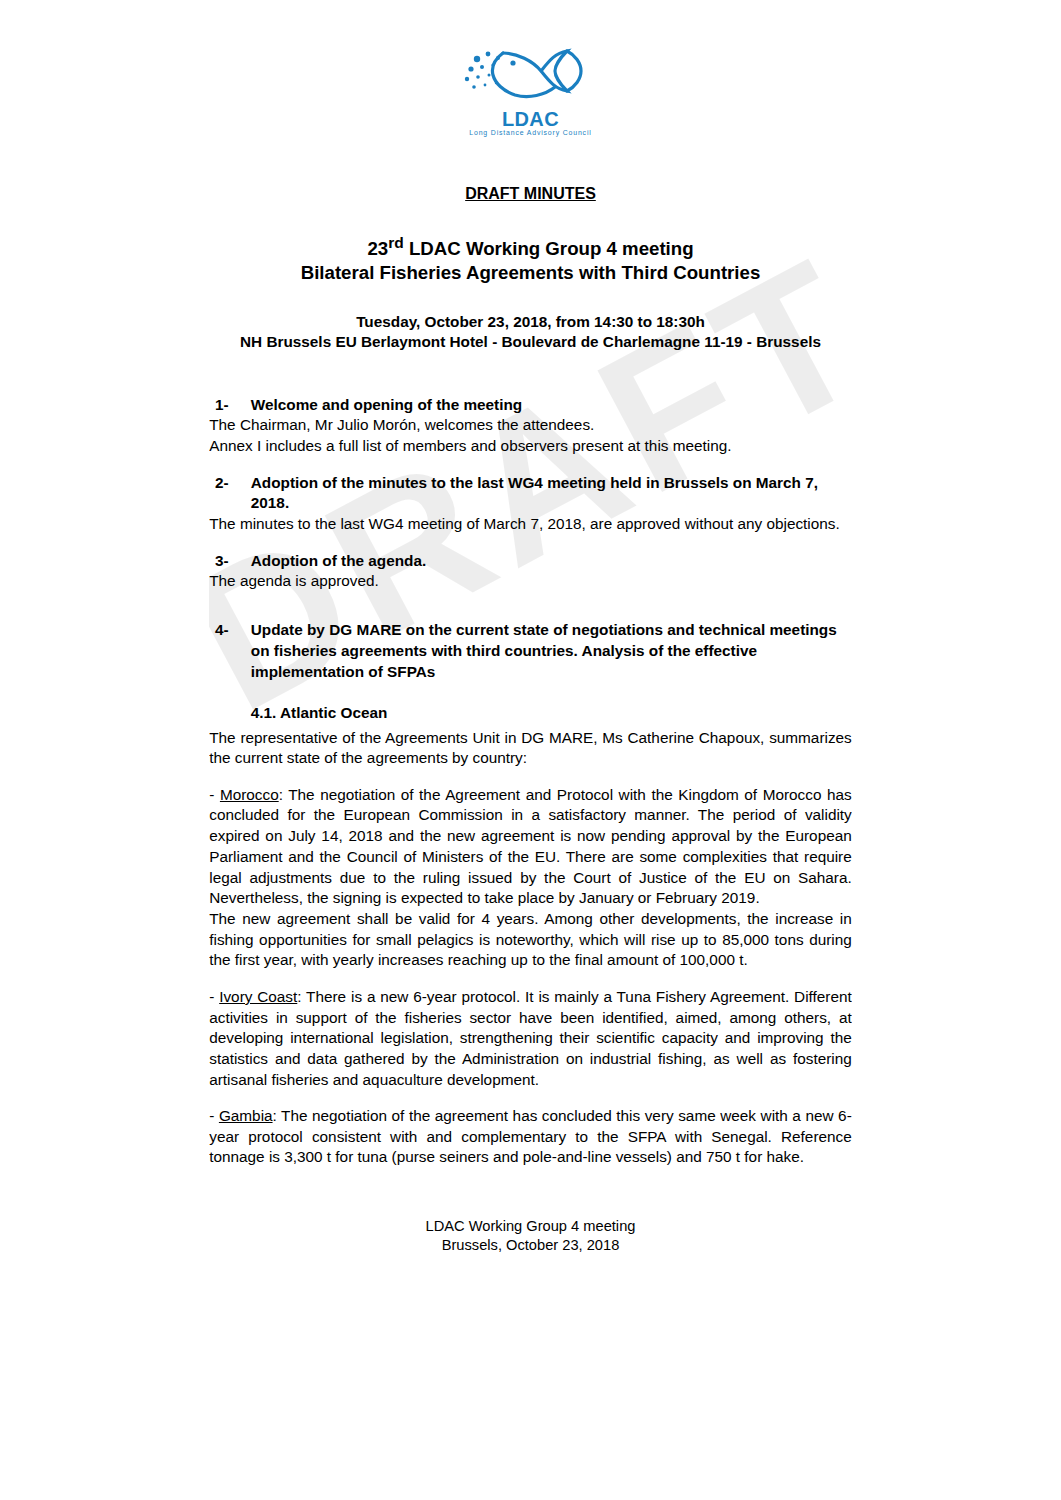DRAFT
LDAC
Long Distance Advisory Council
DRAFT MINUTES
23rd LDAC Working Group 4 meeting
Bilateral Fisheries Agreements with Third Countries
Tuesday, October 23, 2018, from 14:30 to 18:30h
NH Brussels EU Berlaymont Hotel - Boulevard de Charlemagne 11-19 - Brussels
Welcome and opening of the meeting
The Chairman, Mr Julio Morón, welcomes the attendees.
Annex I includes a full list of members and observers present at this meeting.
Adoption of the minutes to the last WG4 meeting held in Brussels on March 7, 2018.
The minutes to the last WG4 meeting of March 7, 2018, are approved without any objections.
Adoption of the agenda.
The agenda is approved.
Update by DG MARE on the current state of negotiations and technical meetings on fisheries agreements with third countries. Analysis of the effective implementation of SFPAs
4.1. Atlantic Ocean
The representative of the Agreements Unit in DG MARE, Ms Catherine Chapoux, summarizes the current state of the agreements by country:
- Morocco: The negotiation of the Agreement and Protocol with the Kingdom of Morocco has concluded for the European Commission in a satisfactory manner. The period of validity expired on July 14, 2018 and the new agreement is now pending approval by the European Parliament and the Council of Ministers of the EU. There are some complexities that require legal adjustments due to the ruling issued by the Court of Justice of the EU on Sahara. Nevertheless, the signing is expected to take place by January or February 2019.
The new agreement shall be valid for 4 years. Among other developments, the increase in fishing opportunities for small pelagics is noteworthy, which will rise up to 85,000 tons during the first year, with yearly increases reaching up to the final amount of 100,000 t.
- Ivory Coast: There is a new 6-year protocol. It is mainly a Tuna Fishery Agreement. Different activities in support of the fisheries sector have been identified, aimed, among others, at developing international legislation, strengthening their scientific capacity and improving the statistics and data gathered by the Administration on industrial fishing, as well as fostering artisanal fisheries and aquaculture development.
- Gambia: The negotiation of the agreement has concluded this very same week with a new 6-year protocol consistent with and complementary to the SFPA with Senegal. Reference tonnage is 3,300 t for tuna (purse seiners and pole-and-line vessels) and 750 t for hake.
LDAC Working Group 4 meeting
Brussels, October 23, 2018